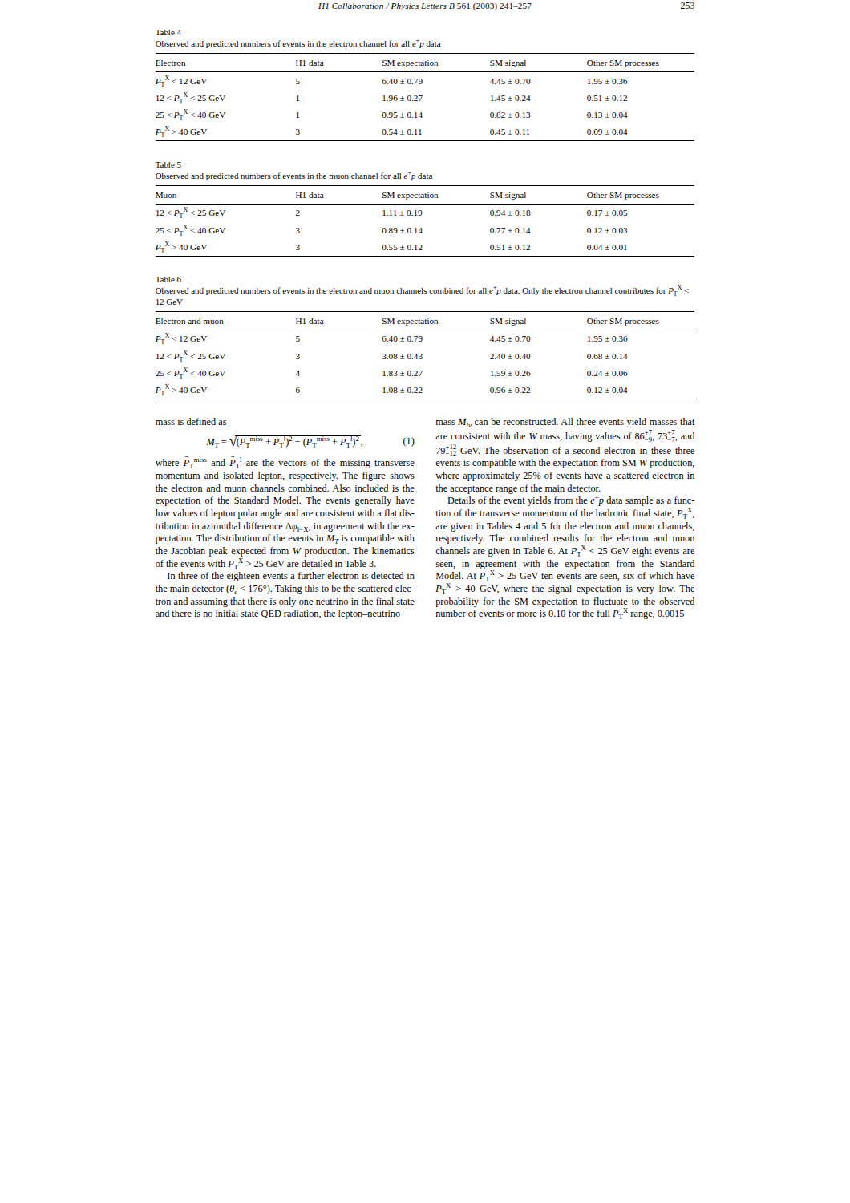H1 Collaboration / Physics Letters B 561 (2003) 241–257 253
Table 4
Observed and predicted numbers of events in the electron channel for all e+p data
| Electron | H1 data | SM expectation | SM signal | Other SM processes |
| --- | --- | --- | --- | --- |
| P T X < 12 GeV | 5 | 6.40 ± 0.79 | 4.45 ± 0.70 | 1.95 ± 0.36 |
| 12 < P T X < 25 GeV | 1 | 1.96 ± 0.27 | 1.45 ± 0.24 | 0.51 ± 0.12 |
| 25 < P T X < 40 GeV | 1 | 0.95 ± 0.14 | 0.82 ± 0.13 | 0.13 ± 0.04 |
| P T X > 40 GeV | 3 | 0.54 ± 0.11 | 0.45 ± 0.11 | 0.09 ± 0.04 |
Table 5
Observed and predicted numbers of events in the muon channel for all e+p data
| Muon | H1 data | SM expectation | SM signal | Other SM processes |
| --- | --- | --- | --- | --- |
| 12 < P T X < 25 GeV | 2 | 1.11 ± 0.19 | 0.94 ± 0.18 | 0.17 ± 0.05 |
| 25 < P T X < 40 GeV | 3 | 0.89 ± 0.14 | 0.77 ± 0.14 | 0.12 ± 0.03 |
| P T X > 40 GeV | 3 | 0.55 ± 0.12 | 0.51 ± 0.12 | 0.04 ± 0.01 |
Table 6
Observed and predicted numbers of events in the electron and muon channels combined for all e+p data. Only the electron channel contributes for PTX < 12 GeV
| Electron and muon | H1 data | SM expectation | SM signal | Other SM processes |
| --- | --- | --- | --- | --- |
| P T X < 12 GeV | 5 | 6.40 ± 0.79 | 4.45 ± 0.70 | 1.95 ± 0.36 |
| 12 < P T X < 25 GeV | 3 | 3.08 ± 0.43 | 2.40 ± 0.40 | 0.68 ± 0.14 |
| 25 < P T X < 40 GeV | 4 | 1.83 ± 0.27 | 1.59 ± 0.26 | 0.24 ± 0.06 |
| P T X > 40 GeV | 6 | 1.08 ± 0.22 | 0.96 ± 0.22 | 0.12 ± 0.04 |
mass is defined as
MT = (PTmiss + PTl)2 − (PTmiss + PTl)2, (1)
where PTmiss and PTl are the vectors of the missing transverse momentum and isolated lepton, respectively. The figure shows the electron and muon channels combined. Also included is the expectation of the Standard Model. The events generally have low values of lepton polar angle and are consistent with a flat distribution in azimuthal difference Δφl−X, in agreement with the expectation. The distribution of the events in MT is compatible with the Jacobian peak expected from W production. The kinematics of the events with PTX > 25 GeV are detailed in Table 3.
In three of the eighteen events a further electron is detected in the main detector (θe < 176°). Taking this to be the scattered electron and assuming that there is only one neutrino in the final state and there is no initial state QED radiation, the lepton–neutrino
mass Mlν can be reconstructed. All three events yield masses that are consistent with the W mass, having values of 86+7−9, 73+7−7, and 79+12−12 GeV. The observation of a second electron in these three events is compatible with the expectation from SM W production, where approximately 25% of events have a scattered electron in the acceptance range of the main detector.
Details of the event yields from the e+p data sample as a function of the transverse momentum of the hadronic final state, PTX, are given in Tables 4 and 5 for the electron and muon channels, respectively. The combined results for the electron and muon channels are given in Table 6. At PTX < 25 GeV eight events are seen, in agreement with the expectation from the Standard Model. At PTX > 25 GeV ten events are seen, six of which have PTX > 40 GeV, where the signal expectation is very low. The probability for the SM expectation to fluctuate to the observed number of events or more is 0.10 for the full PTX range, 0.0015